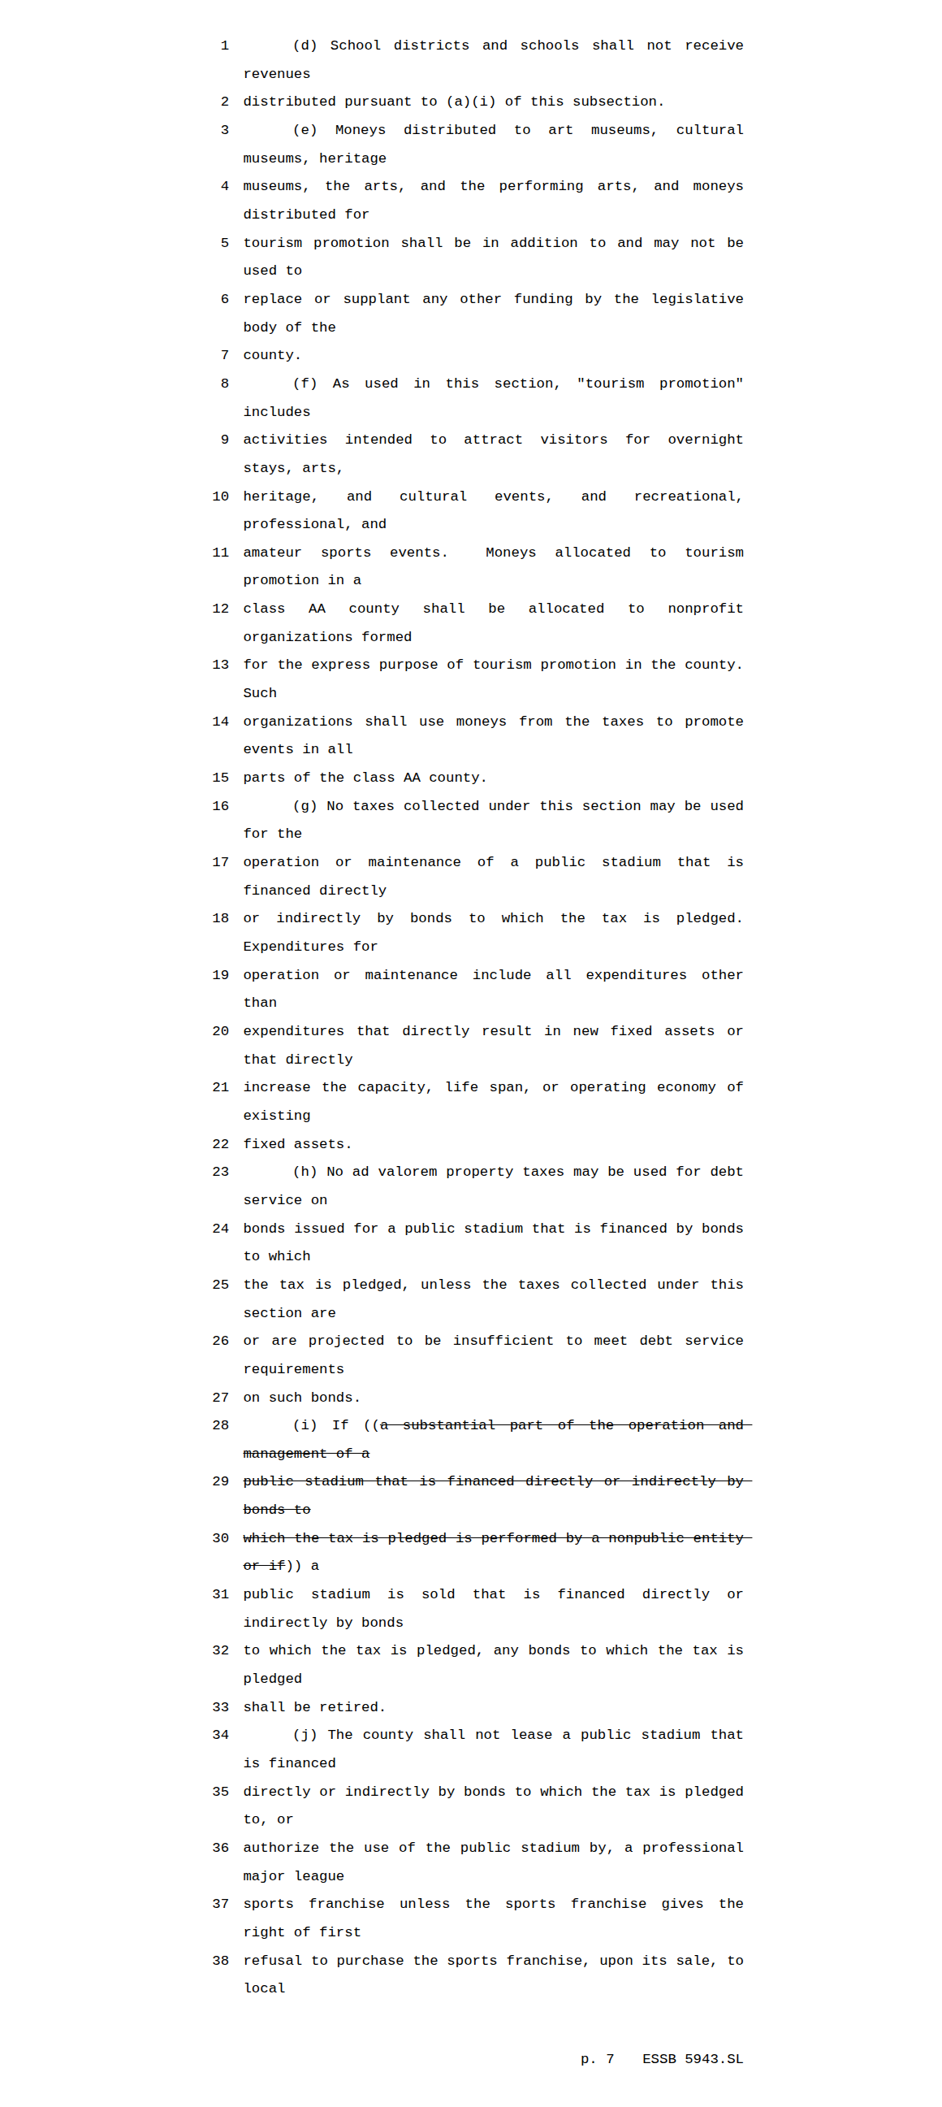(d) School districts and schools shall not receive revenues
distributed pursuant to (a)(i) of this subsection.
(e) Moneys distributed to art museums, cultural museums, heritage
museums, the arts, and the performing arts, and moneys distributed for
tourism promotion shall be in addition to and may not be used to
replace or supplant any other funding by the legislative body of the
county.
(f) As used in this section, "tourism promotion" includes
activities intended to attract visitors for overnight stays, arts,
heritage, and cultural events, and recreational, professional, and
amateur sports events. Moneys allocated to tourism promotion in a
class AA county shall be allocated to nonprofit organizations formed
for the express purpose of tourism promotion in the county. Such
organizations shall use moneys from the taxes to promote events in all
parts of the class AA county.
(g) No taxes collected under this section may be used for the
operation or maintenance of a public stadium that is financed directly
or indirectly by bonds to which the tax is pledged. Expenditures for
operation or maintenance include all expenditures other than
expenditures that directly result in new fixed assets or that directly
increase the capacity, life span, or operating economy of existing
fixed assets.
(h) No ad valorem property taxes may be used for debt service on
bonds issued for a public stadium that is financed by bonds to which
the tax is pledged, unless the taxes collected under this section are
or are projected to be insufficient to meet debt service requirements
on such bonds.
(i) If ((a substantial part of the operation and management of a
public stadium that is financed directly or indirectly by bonds to
which the tax is pledged is performed by a nonpublic entity or if)) a
public stadium is sold that is financed directly or indirectly by bonds
to which the tax is pledged, any bonds to which the tax is pledged
shall be retired.
(j) The county shall not lease a public stadium that is financed
directly or indirectly by bonds to which the tax is pledged to, or
authorize the use of the public stadium by, a professional major league
sports franchise unless the sports franchise gives the right of first
refusal to purchase the sports franchise, upon its sale, to local
p. 7 ESSB 5943.SL